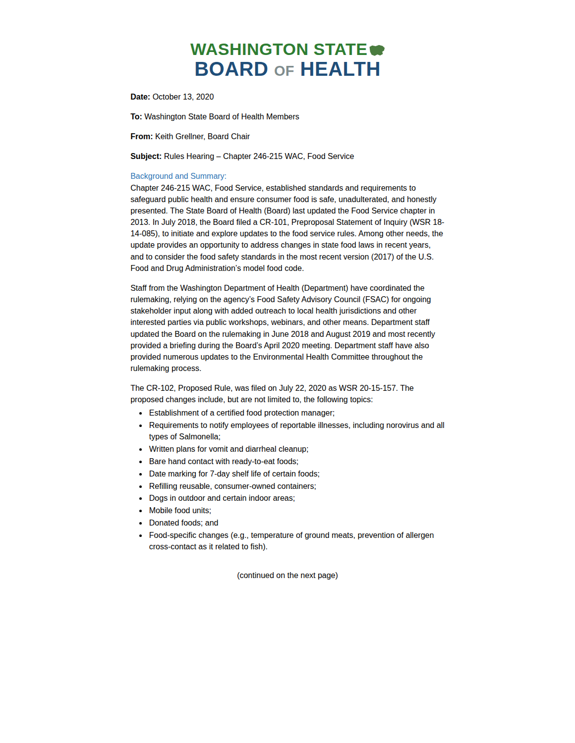WASHINGTON STATE
BOARD OF HEALTH
Date: October 13, 2020
To: Washington State Board of Health Members
From: Keith Grellner, Board Chair
Subject: Rules Hearing – Chapter 246-215 WAC, Food Service
Background and Summary:
Chapter 246-215 WAC, Food Service, established standards and requirements to safeguard public health and ensure consumer food is safe, unadulterated, and honestly presented. The State Board of Health (Board) last updated the Food Service chapter in 2013. In July 2018, the Board filed a CR-101, Preproposal Statement of Inquiry (WSR 18-14-085), to initiate and explore updates to the food service rules. Among other needs, the update provides an opportunity to address changes in state food laws in recent years, and to consider the food safety standards in the most recent version (2017) of the U.S. Food and Drug Administration’s model food code.
Staff from the Washington Department of Health (Department) have coordinated the rulemaking, relying on the agency’s Food Safety Advisory Council (FSAC) for ongoing stakeholder input along with added outreach to local health jurisdictions and other interested parties via public workshops, webinars, and other means. Department staff updated the Board on the rulemaking in June 2018 and August 2019 and most recently provided a briefing during the Board’s April 2020 meeting. Department staff have also provided numerous updates to the Environmental Health Committee throughout the rulemaking process.
The CR-102, Proposed Rule, was filed on July 22, 2020 as WSR 20-15-157. The proposed changes include, but are not limited to, the following topics:
Establishment of a certified food protection manager;
Requirements to notify employees of reportable illnesses, including norovirus and all types of Salmonella;
Written plans for vomit and diarrheal cleanup;
Bare hand contact with ready-to-eat foods;
Date marking for 7-day shelf life of certain foods;
Refilling reusable, consumer-owned containers;
Dogs in outdoor and certain indoor areas;
Mobile food units;
Donated foods; and
Food-specific changes (e.g., temperature of ground meats, prevention of allergen cross-contact as it related to fish).
(continued on the next page)